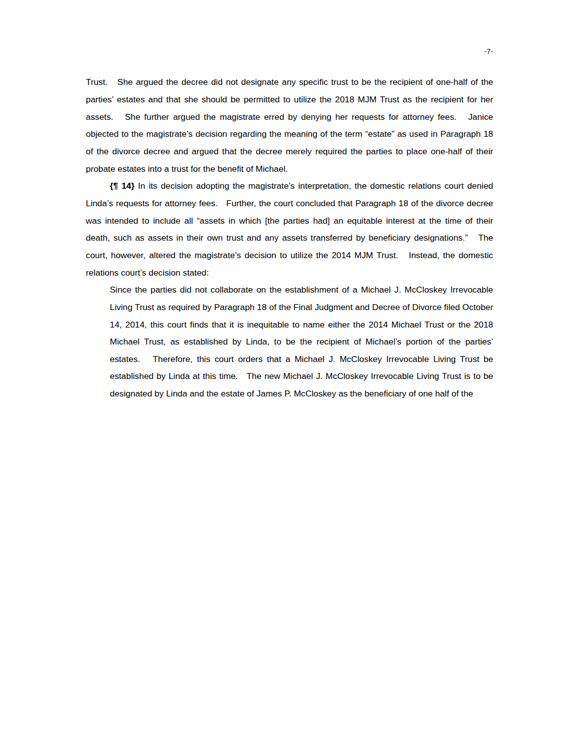-7-
Trust. She argued the decree did not designate any specific trust to be the recipient of one-half of the parties’ estates and that she should be permitted to utilize the 2018 MJM Trust as the recipient for her assets. She further argued the magistrate erred by denying her requests for attorney fees. Janice objected to the magistrate’s decision regarding the meaning of the term “estate” as used in Paragraph 18 of the divorce decree and argued that the decree merely required the parties to place one-half of their probate estates into a trust for the benefit of Michael.
{¶ 14} In its decision adopting the magistrate’s interpretation, the domestic relations court denied Linda’s requests for attorney fees. Further, the court concluded that Paragraph 18 of the divorce decree was intended to include all “assets in which [the parties had] an equitable interest at the time of their death, such as assets in their own trust and any assets transferred by beneficiary designations.” The court, however, altered the magistrate’s decision to utilize the 2014 MJM Trust. Instead, the domestic relations court’s decision stated:
Since the parties did not collaborate on the establishment of a Michael J. McCloskey Irrevocable Living Trust as required by Paragraph 18 of the Final Judgment and Decree of Divorce filed October 14, 2014, this court finds that it is inequitable to name either the 2014 Michael Trust or the 2018 Michael Trust, as established by Linda, to be the recipient of Michael’s portion of the parties’ estates. Therefore, this court orders that a Michael J. McCloskey Irrevocable Living Trust be established by Linda at this time. The new Michael J. McCloskey Irrevocable Living Trust is to be designated by Linda and the estate of James P. McCloskey as the beneficiary of one half of the